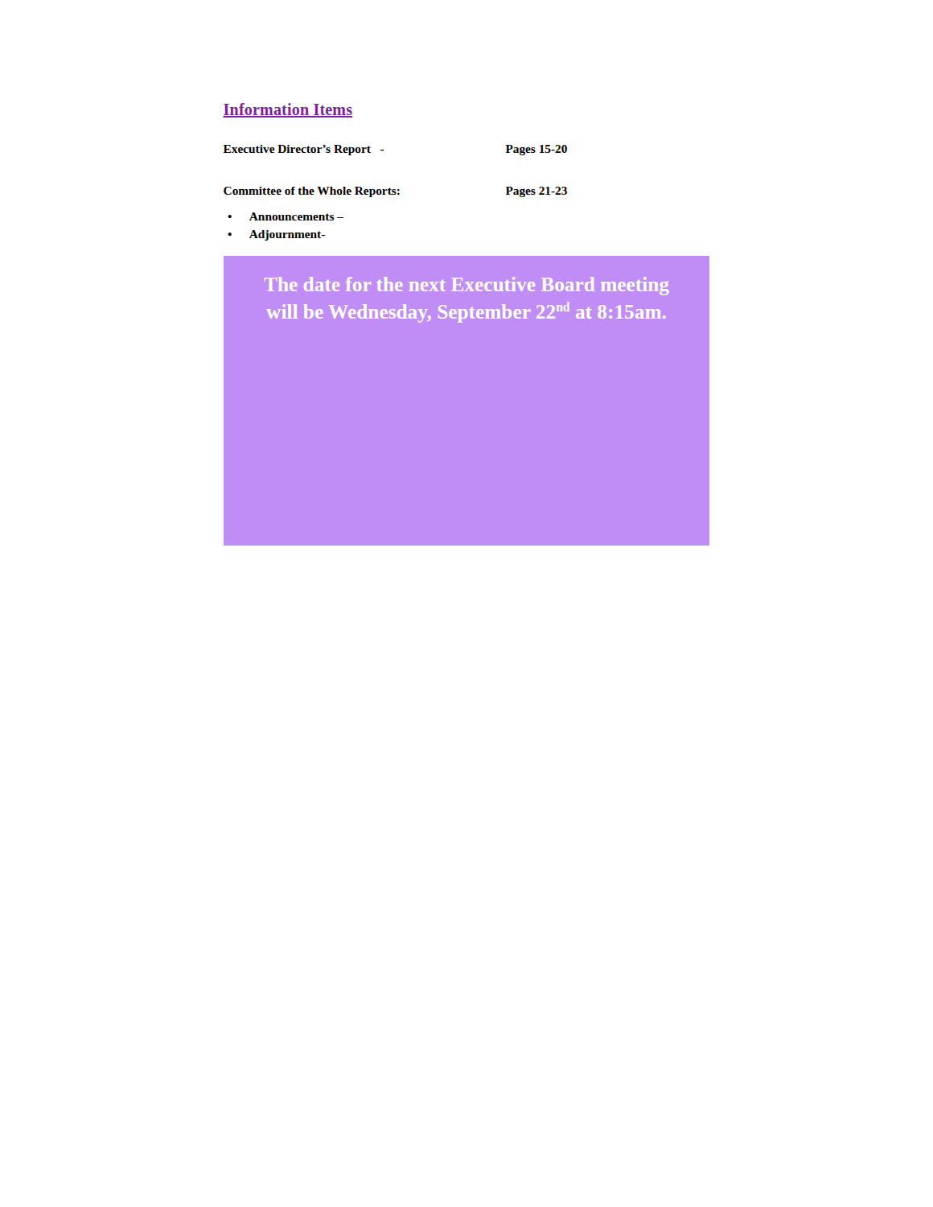Information Items
Executive Director’s Report -
Pages 15-20
Committee of the Whole Reports:
Pages 21-23
Announcements –
Adjournment-
The date for the next Executive Board meeting will be Wednesday, September 22nd at 8:15am.